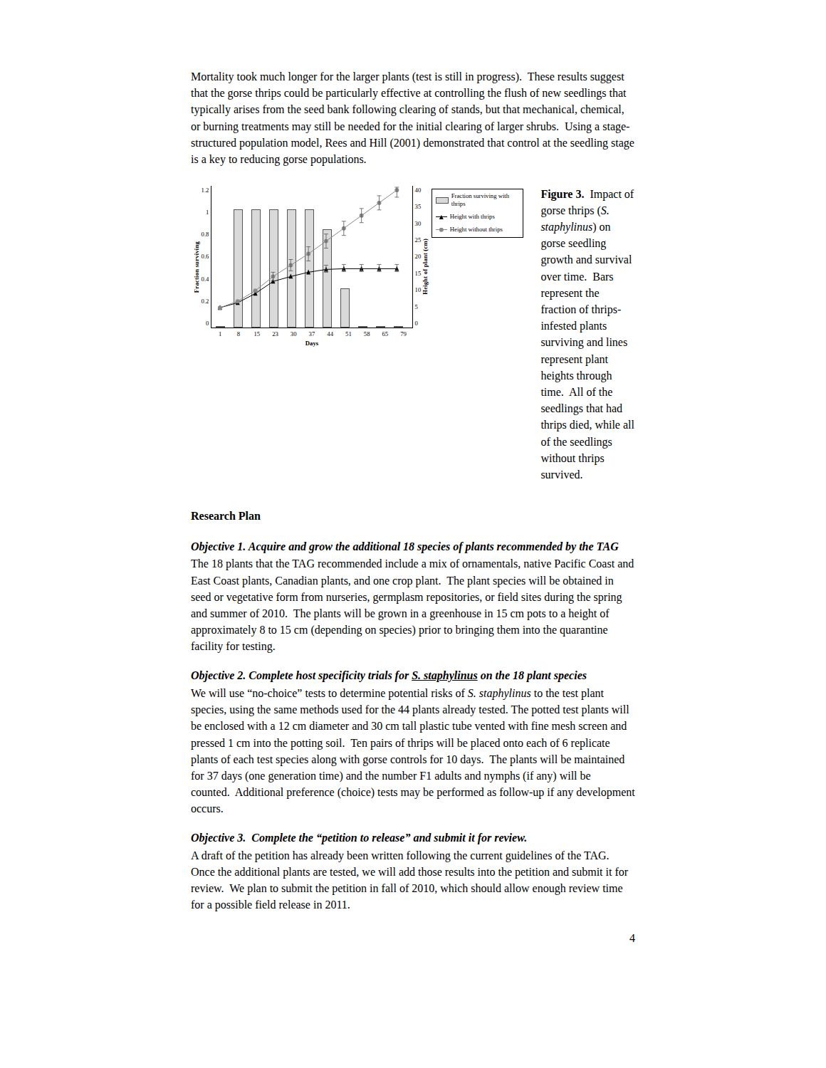Mortality took much longer for the larger plants (test is still in progress). These results suggest that the gorse thrips could be particularly effective at controlling the flush of new seedlings that typically arises from the seed bank following clearing of stands, but that mechanical, chemical, or burning treatments may still be needed for the initial clearing of larger shrubs. Using a stage-structured population model, Rees and Hill (2001) demonstrated that control at the seedling stage is a key to reducing gorse populations.
Fraction surviving
1.2 1 0.8 0.6 0.4 0.2 0
18152330374451586579
Days
40 35 30 25 20 15 10 5 0
Height of plant (cm)
Fraction surviving with thrips
Height with thrips
Height without thrips
Figure 3. Impact of gorse thrips (S. staphylinus) on gorse seedling growth and survival over time. Bars represent the fraction of thrips-infested plants surviving and lines represent plant heights through time. All of the seedlings that had thrips died, while all of the seedlings without thrips survived.
Research Plan
Objective 1. Acquire and grow the additional 18 species of plants recommended by the TAG
The 18 plants that the TAG recommended include a mix of ornamentals, native Pacific Coast and East Coast plants, Canadian plants, and one crop plant. The plant species will be obtained in seed or vegetative form from nurseries, germplasm repositories, or field sites during the spring and summer of 2010. The plants will be grown in a greenhouse in 15 cm pots to a height of approximately 8 to 15 cm (depending on species) prior to bringing them into the quarantine facility for testing.
Objective 2. Complete host specificity trials for S. staphylinus on the 18 plant species
We will use “no-choice” tests to determine potential risks of S. staphylinus to the test plant species, using the same methods used for the 44 plants already tested. The potted test plants will be enclosed with a 12 cm diameter and 30 cm tall plastic tube vented with fine mesh screen and pressed 1 cm into the potting soil. Ten pairs of thrips will be placed onto each of 6 replicate plants of each test species along with gorse controls for 10 days. The plants will be maintained for 37 days (one generation time) and the number F1 adults and nymphs (if any) will be counted. Additional preference (choice) tests may be performed as follow-up if any development occurs.
Objective 3. Complete the “petition to release” and submit it for review.
A draft of the petition has already been written following the current guidelines of the TAG. Once the additional plants are tested, we will add those results into the petition and submit it for review. We plan to submit the petition in fall of 2010, which should allow enough review time for a possible field release in 2011.
4